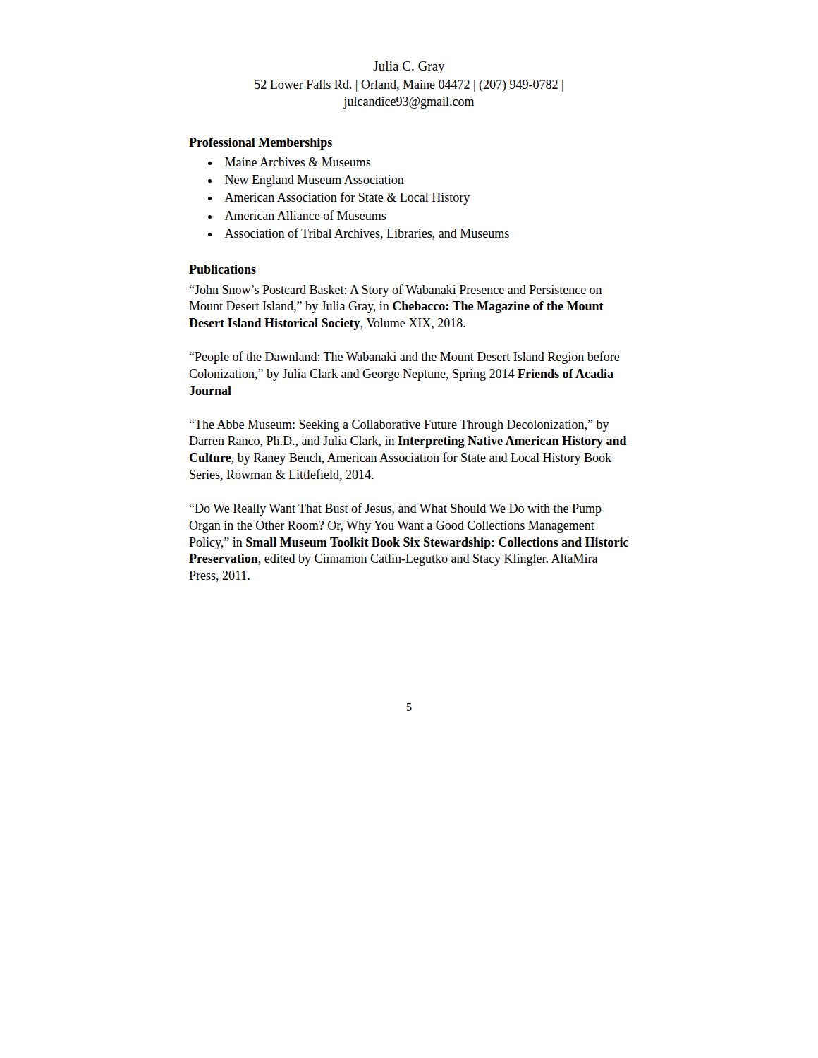Julia C. Gray
52 Lower Falls Rd. | Orland, Maine 04472 | (207) 949-0782 | julcandice93@gmail.com
Professional Memberships
Maine Archives & Museums
New England Museum Association
American Association for State & Local History
American Alliance of Museums
Association of Tribal Archives, Libraries, and Museums
Publications
“John Snow’s Postcard Basket: A Story of Wabanaki Presence and Persistence on Mount Desert Island,” by Julia Gray, in Chebacco: The Magazine of the Mount Desert Island Historical Society, Volume XIX, 2018.
“People of the Dawnland: The Wabanaki and the Mount Desert Island Region before Colonization,” by Julia Clark and George Neptune, Spring 2014 Friends of Acadia Journal
“The Abbe Museum: Seeking a Collaborative Future Through Decolonization,” by Darren Ranco, Ph.D., and Julia Clark, in Interpreting Native American History and Culture, by Raney Bench, American Association for State and Local History Book Series, Rowman & Littlefield, 2014.
“Do We Really Want That Bust of Jesus, and What Should We Do with the Pump Organ in the Other Room? Or, Why You Want a Good Collections Management Policy,” in Small Museum Toolkit Book Six Stewardship: Collections and Historic Preservation, edited by Cinnamon Catlin-Legutko and Stacy Klingler. AltaMira Press, 2011.
5